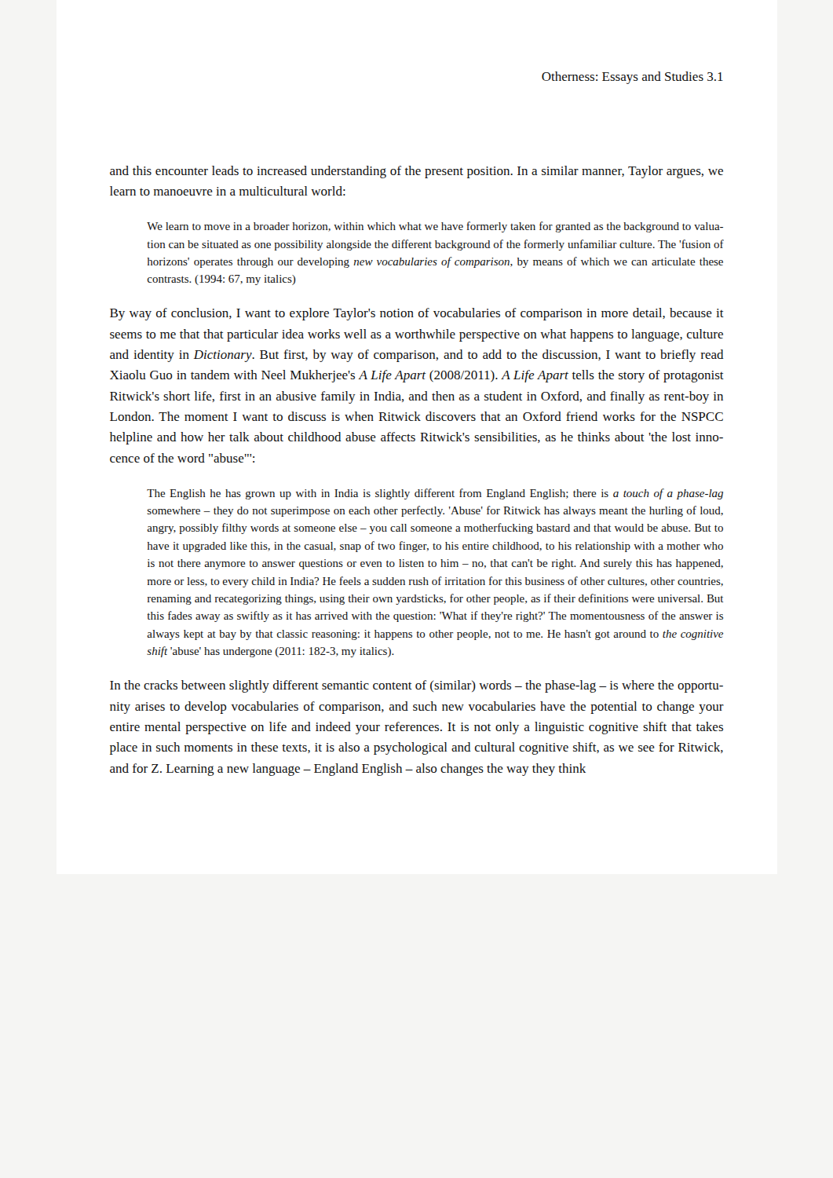Otherness: Essays and Studies 3.1
and this encounter leads to increased understanding of the present position. In a similar manner, Taylor argues, we learn to manoeuvre in a multicultural world:
We learn to move in a broader horizon, within which what we have formerly taken for granted as the background to valuation can be situated as one possibility alongside the different background of the formerly unfamiliar culture. The 'fusion of horizons' operates through our developing new vocabularies of comparison, by means of which we can articulate these contrasts. (1994: 67, my italics)
By way of conclusion, I want to explore Taylor's notion of vocabularies of comparison in more detail, because it seems to me that that particular idea works well as a worthwhile perspective on what happens to language, culture and identity in Dictionary. But first, by way of comparison, and to add to the discussion, I want to briefly read Xiaolu Guo in tandem with Neel Mukherjee's A Life Apart (2008/2011). A Life Apart tells the story of protagonist Ritwick's short life, first in an abusive family in India, and then as a student in Oxford, and finally as rent-boy in London. The moment I want to discuss is when Ritwick discovers that an Oxford friend works for the NSPCC helpline and how her talk about childhood abuse affects Ritwick's sensibilities, as he thinks about 'the lost innocence of the word "abuse"':
The English he has grown up with in India is slightly different from England English; there is a touch of a phase-lag somewhere – they do not superimpose on each other perfectly. 'Abuse' for Ritwick has always meant the hurling of loud, angry, possibly filthy words at someone else – you call someone a motherfucking bastard and that would be abuse. But to have it upgraded like this, in the casual, snap of two finger, to his entire childhood, to his relationship with a mother who is not there anymore to answer questions or even to listen to him – no, that can't be right. And surely this has happened, more or less, to every child in India? He feels a sudden rush of irritation for this business of other cultures, other countries, renaming and recategorizing things, using their own yardsticks, for other people, as if their definitions were universal. But this fades away as swiftly as it has arrived with the question: 'What if they're right?' The momentousness of the answer is always kept at bay by that classic reasoning: it happens to other people, not to me. He hasn't got around to the cognitive shift 'abuse' has undergone (2011: 182-3, my italics).
In the cracks between slightly different semantic content of (similar) words – the phase-lag – is where the opportunity arises to develop vocabularies of comparison, and such new vocabularies have the potential to change your entire mental perspective on life and indeed your references. It is not only a linguistic cognitive shift that takes place in such moments in these texts, it is also a psychological and cultural cognitive shift, as we see for Ritwick, and for Z. Learning a new language – England English – also changes the way they think